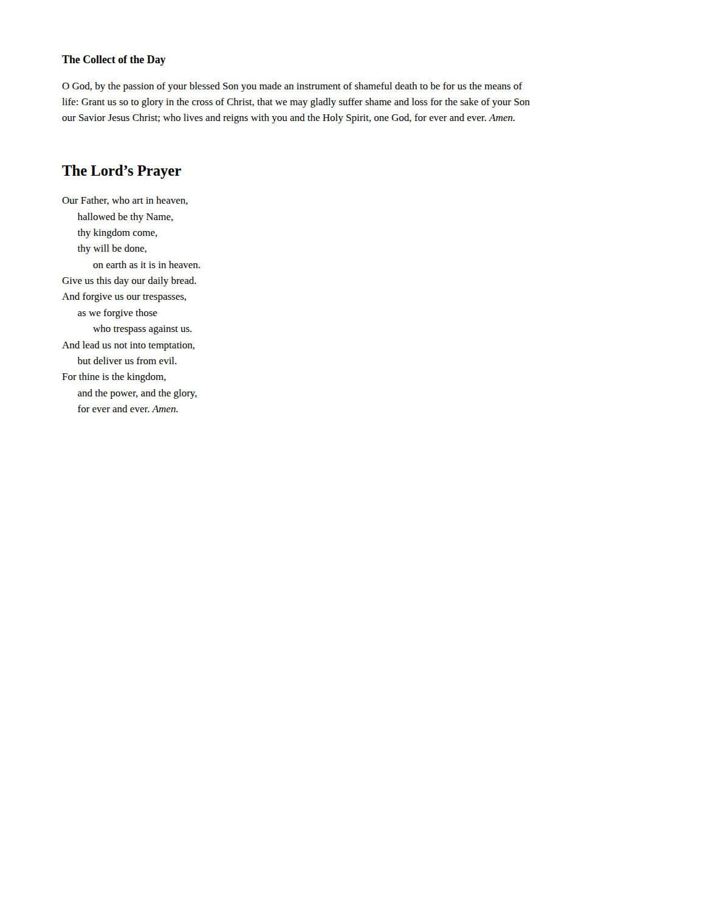The Collect of the Day
O God, by the passion of your blessed Son you made an instrument of shameful death to be for us the means of life: Grant us so to glory in the cross of Christ, that we may gladly suffer shame and loss for the sake of your Son our Savior Jesus Christ; who lives and reigns with you and the Holy Spirit, one God, for ever and ever. Amen.
The Lord’s Prayer
Our Father, who art in heaven, hallowed be thy Name, thy kingdom come, thy will be done, on earth as it is in heaven. Give us this day our daily bread. And forgive us our trespasses, as we forgive those who trespass against us. And lead us not into temptation, but deliver us from evil. For thine is the kingdom, and the power, and the glory, for ever and ever. Amen.